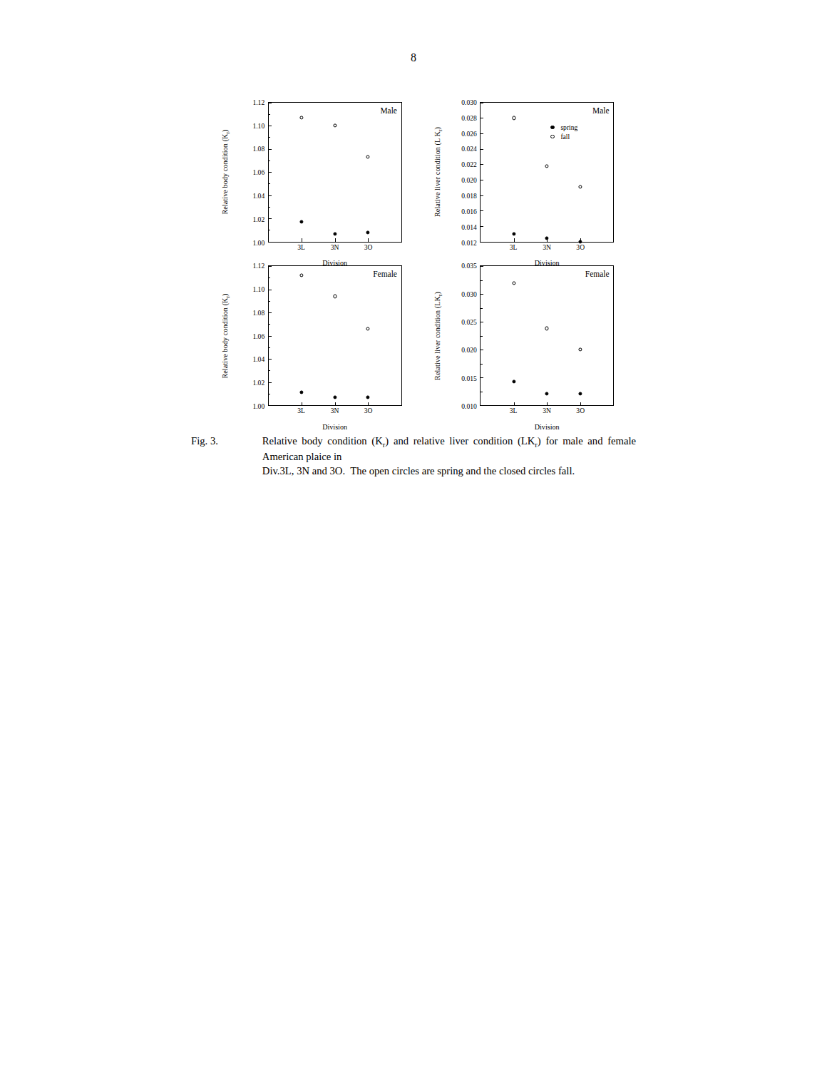8
Relative body condition (Kr)
1.12
1.10
1.08
1.06
1.04
1.02
1.00
Male
3L
3N
3O
Division
Relative liver condition (L Kr)
0.030
0.028
0.026
0.024
0.022
0.020
0.018
0.016
0.014
0.012
Male
spring
fall
3L
3N
3O
Division
Relative body condition (Kr)
1.12
1.10
1.08
1.06
1.04
1.02
1.00
Female
3L
3N
3O
Division
Relative liver condition (LKr)
0.035
0.030
0.025
0.020
0.015
0.010
Female
3L
3N
3O
Division
Fig. 3.
Relative body condition (Kr) and relative liver condition (LKr) for male and female American plaice in Div.3L, 3N and 3O. The open circles are spring and the closed circles fall.